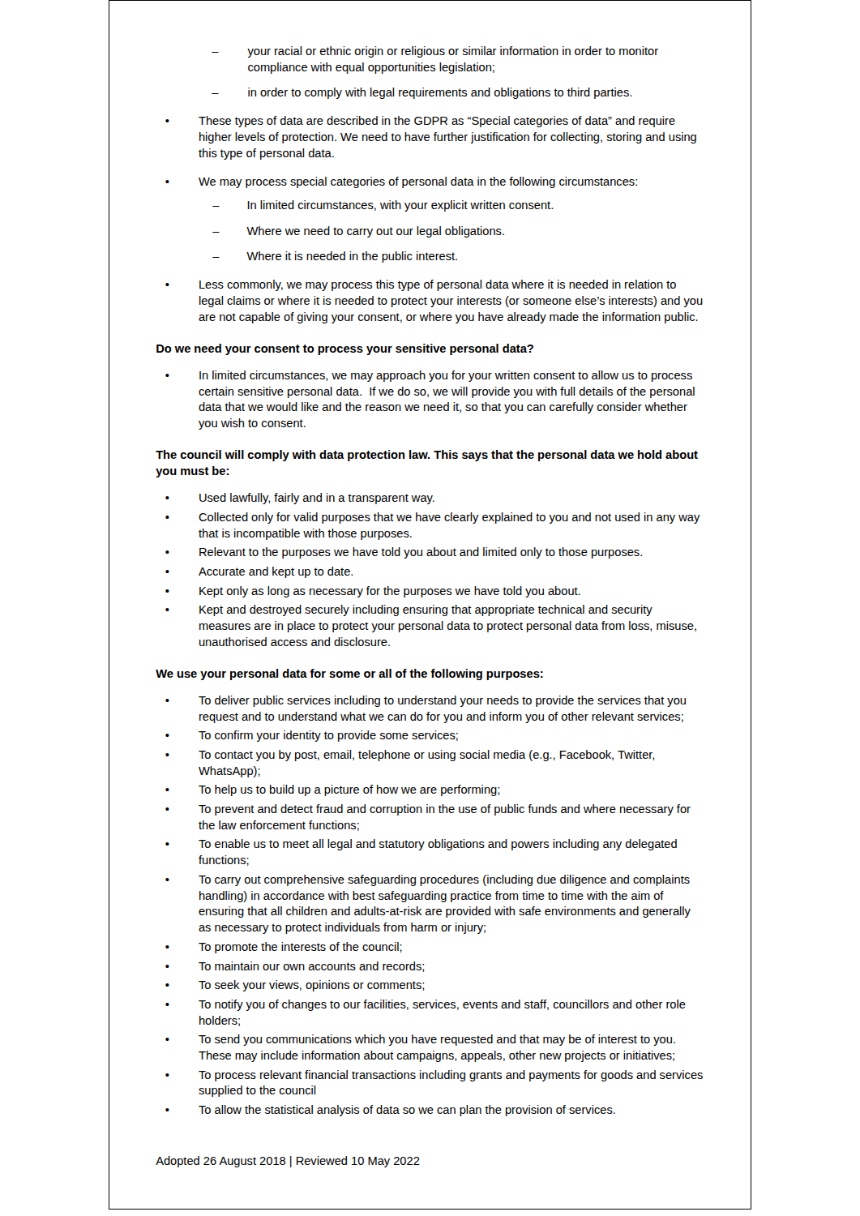your racial or ethnic origin or religious or similar information in order to monitor compliance with equal opportunities legislation;
in order to comply with legal requirements and obligations to third parties.
These types of data are described in the GDPR as “Special categories of data” and require higher levels of protection. We need to have further justification for collecting, storing and using this type of personal data.
We may process special categories of personal data in the following circumstances:
In limited circumstances, with your explicit written consent.
Where we need to carry out our legal obligations.
Where it is needed in the public interest.
Less commonly, we may process this type of personal data where it is needed in relation to legal claims or where it is needed to protect your interests (or someone else’s interests) and you are not capable of giving your consent, or where you have already made the information public.
Do we need your consent to process your sensitive personal data?
In limited circumstances, we may approach you for your written consent to allow us to process certain sensitive personal data. If we do so, we will provide you with full details of the personal data that we would like and the reason we need it, so that you can carefully consider whether you wish to consent.
The council will comply with data protection law. This says that the personal data we hold about you must be:
Used lawfully, fairly and in a transparent way.
Collected only for valid purposes that we have clearly explained to you and not used in any way that is incompatible with those purposes.
Relevant to the purposes we have told you about and limited only to those purposes.
Accurate and kept up to date.
Kept only as long as necessary for the purposes we have told you about.
Kept and destroyed securely including ensuring that appropriate technical and security measures are in place to protect your personal data to protect personal data from loss, misuse, unauthorised access and disclosure.
We use your personal data for some or all of the following purposes:
To deliver public services including to understand your needs to provide the services that you request and to understand what we can do for you and inform you of other relevant services;
To confirm your identity to provide some services;
To contact you by post, email, telephone or using social media (e.g., Facebook, Twitter, WhatsApp);
To help us to build up a picture of how we are performing;
To prevent and detect fraud and corruption in the use of public funds and where necessary for the law enforcement functions;
To enable us to meet all legal and statutory obligations and powers including any delegated functions;
To carry out comprehensive safeguarding procedures (including due diligence and complaints handling) in accordance with best safeguarding practice from time to time with the aim of ensuring that all children and adults-at-risk are provided with safe environments and generally as necessary to protect individuals from harm or injury;
To promote the interests of the council;
To maintain our own accounts and records;
To seek your views, opinions or comments;
To notify you of changes to our facilities, services, events and staff, councillors and other role holders;
To send you communications which you have requested and that may be of interest to you. These may include information about campaigns, appeals, other new projects or initiatives;
To process relevant financial transactions including grants and payments for goods and services supplied to the council
To allow the statistical analysis of data so we can plan the provision of services.
Adopted 26 August 2018 | Reviewed 10 May 2022